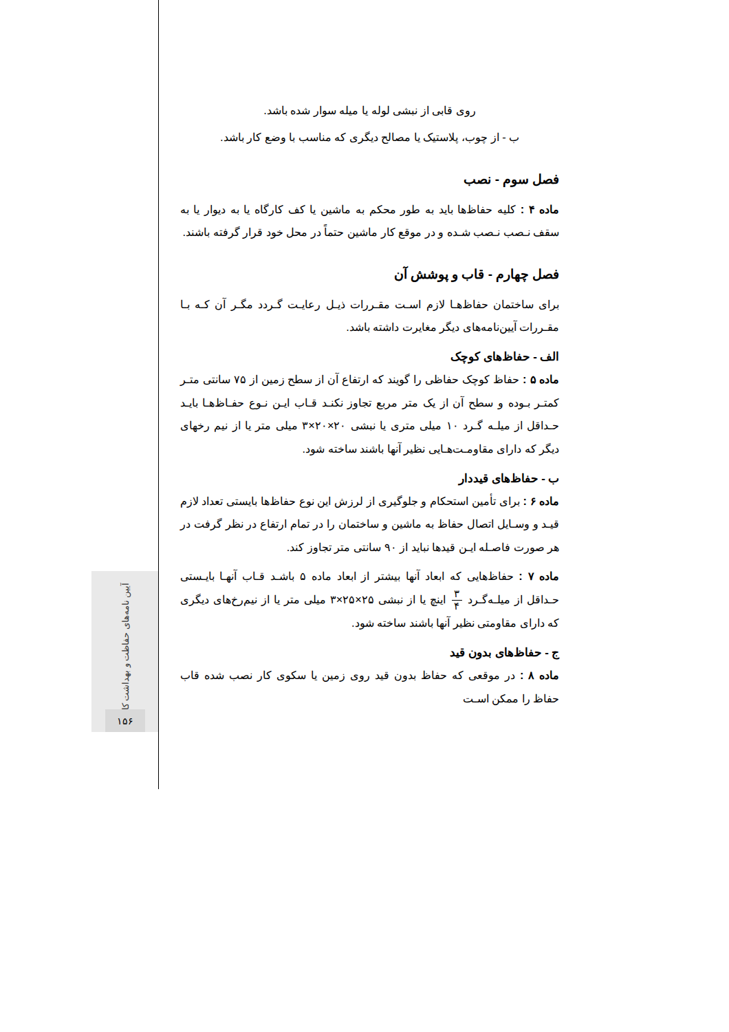آیین نامه‌های حفاظت و بهداشت کار
۱۵۶
روی قابی از نبشی لوله یا میله سوار شده باشد.
ب - از چوب، پلاستیک یا مصالح دیگری که مناسب با وضع کار باشد.
فصل سوم - نصب
ماده ۴ : کلیه حفاظ‌ها باید به طور محکم به ماشین یا کف کارگاه یا به دیوار یا به سقف نـصب نـصب شـده و در موقع کار ماشین حتماً در محل خود قرار گرفته باشند.
فصل چهارم - قاب و پوشش آن
برای ساختمان حفاظ‌هـا لازم اسـت مقـررات ذیـل رعایـت گـردد مگـر آن کـه بـا مقـررات آیین‌نامه‌های دیگر مغایرت داشته باشد.
الف - حفاظ‌های کوچک
ماده ۵ : حفاظ کوچک حفاظی را گویند که ارتفاع آن از سطح زمین از ۷۵ سانتی متـر کمتـر بـوده و سطح آن از یک متر مربع تجاوز نکنـد قـاب ایـن نـوع حفـاظ‌هـا بایـد حـداقل از میلـه گـرد ۱۰ میلی متری یا نبشی ۲۰×۲۰×۳ میلی متر یا از نیم رخهای دیگر که دارای مقاومـت‌هـایی نظیر آنها باشند ساخته شود.
ب - حفاظ‌های قیددار
ماده ۶ : برای تأمین استحکام و جلوگیری از لرزش این نوع حفاظ‌ها بایستی تعداد لازم قیـد و وسـایل اتصال حفاظ به ماشین و ساختمان را در تمام ارتفاع در نظر گرفت در هر صورت فاصـله ایـن قیدها نباید از ۹۰ سانتی متر تجاوز کند.
ماده ۷ : حفاظ‌هایی که ابعاد آنها بیشتر از ابعاد ماده ۵ باشـد قـاب آنهـا بایـستی حـداقل از میلـه‌گـرد ۳۴ اینچ یا از نبشی ۲۵×۲۵×۳ میلی متر یا از نیم‌رخ‌های دیگری که دارای مقاومتی نظیر آنها باشند ساخته شود.
ج - حفاظ‌های بدون قید
ماده ۸ : در موقعی که حفاظ بدون قید روی زمین یا سکوی کار نصب شده قاب حفاظ را ممکن اسـت